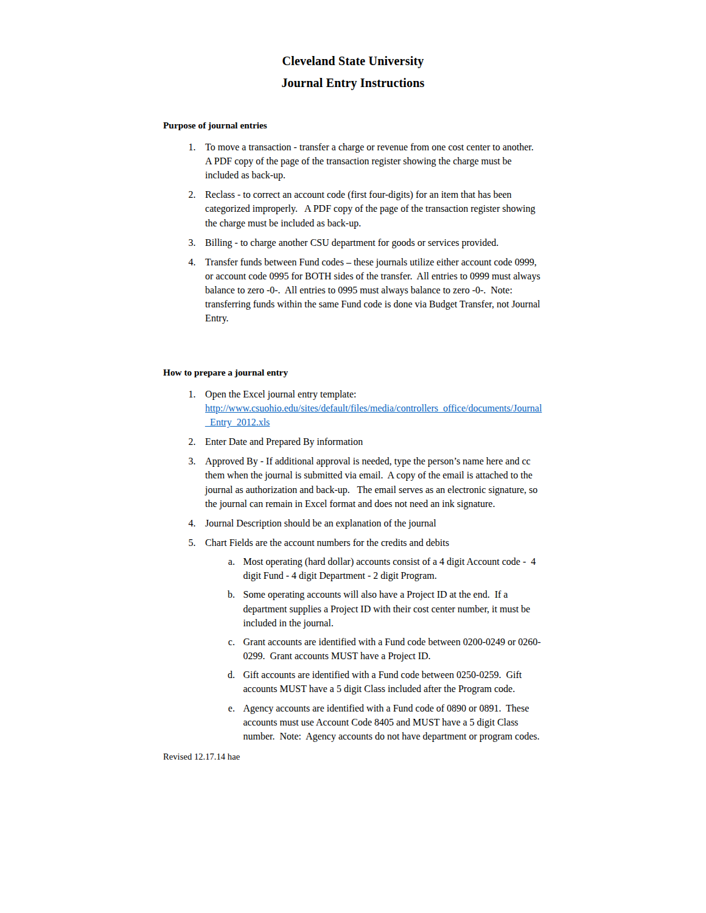Cleveland State University
Journal Entry Instructions
Purpose of journal entries
To move a transaction - transfer a charge or revenue from one cost center to another. A PDF copy of the page of the transaction register showing the charge must be included as back-up.
Reclass - to correct an account code (first four-digits) for an item that has been categorized improperly. A PDF copy of the page of the transaction register showing the charge must be included as back-up.
Billing - to charge another CSU department for goods or services provided.
Transfer funds between Fund codes – these journals utilize either account code 0999, or account code 0995 for BOTH sides of the transfer. All entries to 0999 must always balance to zero -0-. All entries to 0995 must always balance to zero -0-. Note: transferring funds within the same Fund code is done via Budget Transfer, not Journal Entry.
How to prepare a journal entry
Open the Excel journal entry template:
http://www.csuohio.edu/sites/default/files/media/controllers_office/documents/Journal_Entry_2012.xls
Enter Date and Prepared By information
Approved By - If additional approval is needed, type the person’s name here and cc them when the journal is submitted via email. A copy of the email is attached to the journal as authorization and back-up. The email serves as an electronic signature, so the journal can remain in Excel format and does not need an ink signature.
Journal Description should be an explanation of the journal
Chart Fields are the account numbers for the credits and debits
Most operating (hard dollar) accounts consist of a 4 digit Account code - 4 digit Fund - 4 digit Department - 2 digit Program.
Some operating accounts will also have a Project ID at the end. If a department supplies a Project ID with their cost center number, it must be included in the journal.
Grant accounts are identified with a Fund code between 0200-0249 or 0260-0299. Grant accounts MUST have a Project ID.
Gift accounts are identified with a Fund code between 0250-0259. Gift accounts MUST have a 5 digit Class included after the Program code.
Agency accounts are identified with a Fund code of 0890 or 0891. These accounts must use Account Code 8405 and MUST have a 5 digit Class number. Note: Agency accounts do not have department or program codes.
Revised 12.17.14 hae